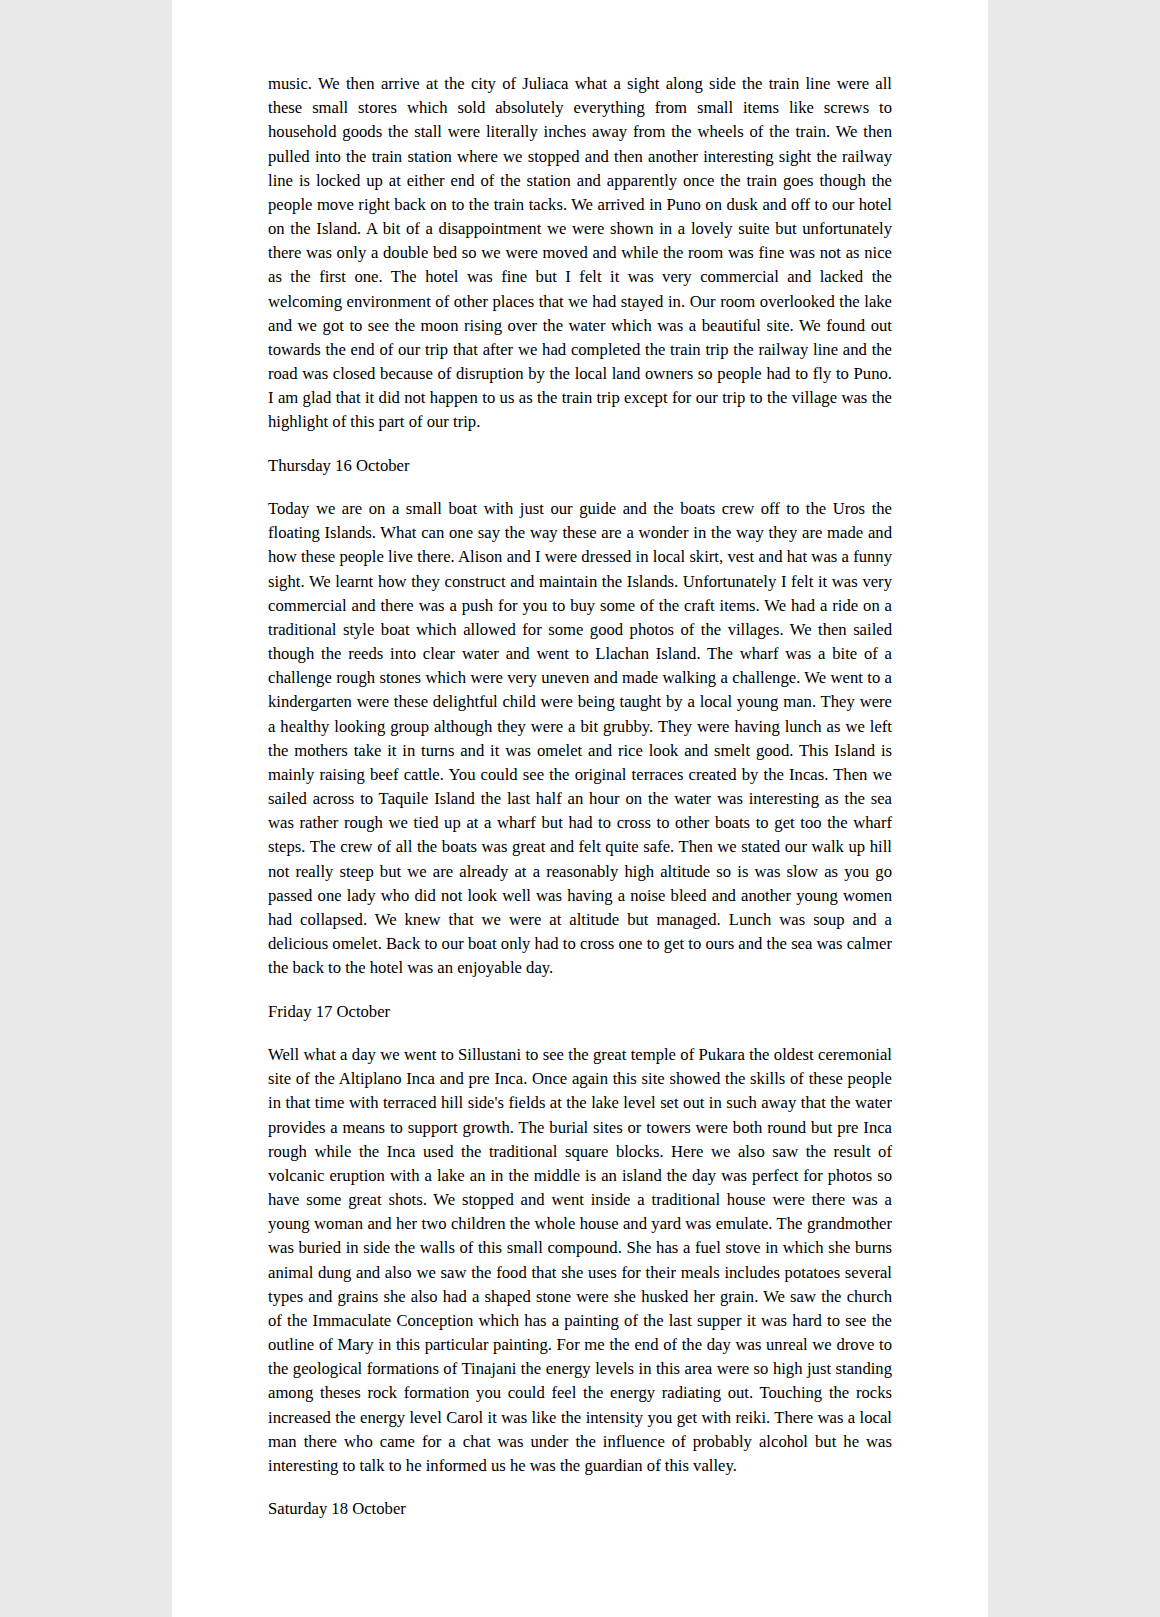music. We then arrive at the city of Juliaca what a sight along side the train line were all these small stores which sold absolutely everything from small items like screws to household goods the stall were literally inches away from the wheels of the train. We then pulled into the train station where we stopped and then another interesting sight the railway line is locked up at either end of the station and apparently once the train goes though the people move right back on to the train tacks. We arrived in Puno on dusk and off to our hotel on the Island. A bit of a disappointment we were shown in a lovely suite but unfortunately there was only a double bed so we were moved and while the room was fine was not as nice as the first one. The hotel was fine but I felt it was very commercial and lacked the welcoming environment of other places that we had stayed in. Our room overlooked the lake and we got to see the moon rising over the water which was a beautiful site. We found out towards the end of our trip that after we had completed the train trip the railway line and the road was closed because of disruption by the local land owners so people had to fly to Puno. I am glad that it did not happen to us as the train trip except for our trip to the village was the highlight of this part of our trip.
Thursday 16 October
Today we are on a small boat with just our guide and the boats crew off to the Uros the floating Islands. What can one say the way these are a wonder in the way they are made and how these people live there. Alison and I were dressed in local skirt, vest and hat was a funny sight. We learnt how they construct and maintain the Islands. Unfortunately I felt it was very commercial and there was a push for you to buy some of the craft items. We had a ride on a traditional style boat which allowed for some good photos of the villages. We then sailed though the reeds into clear water and went to Llachan Island. The wharf was a bite of a challenge rough stones which were very uneven and made walking a challenge. We went to a kindergarten were these delightful child were being taught by a local young man. They were a healthy looking group although they were a bit grubby. They were having lunch as we left the mothers take it in turns and it was omelet and rice look and smelt good. This Island is mainly raising beef cattle. You could see the original terraces created by the Incas. Then we sailed across to Taquile Island the last half an hour on the water was interesting as the sea was rather rough we tied up at a wharf but had to cross to other boats to get too the wharf steps. The crew of all the boats was great and felt quite safe. Then we stated our walk up hill not really steep but we are already at a reasonably high altitude so is was slow as you go passed one lady who did not look well was having a noise bleed and another young women had collapsed. We knew that we were at altitude but managed. Lunch was soup and a delicious omelet. Back to our boat only had to cross one to get to ours and the sea was calmer the back to the hotel was an enjoyable day.
Friday 17 October
Well what a day we went to Sillustani to see the great temple of Pukara the oldest ceremonial site of the Altiplano Inca and pre Inca. Once again this site showed the skills of these people in that time with terraced hill side's fields at the lake level set out in such away that the water provides a means to support growth. The burial sites or towers were both round but pre Inca rough while the Inca used the traditional square blocks. Here we also saw the result of volcanic eruption with a lake an in the middle is an island the day was perfect for photos so have some great shots. We stopped and went inside a traditional house were there was a young woman and her two children the whole house and yard was emulate. The grandmother was buried in side the walls of this small compound. She has a fuel stove in which she burns animal dung and also we saw the food that she uses for their meals includes potatoes several types and grains she also had a shaped stone were she husked her grain. We saw the church of the Immaculate Conception which has a painting of the last supper it was hard to see the outline of Mary in this particular painting. For me the end of the day was unreal we drove to the geological formations of Tinajani the energy levels in this area were so high just standing among theses rock formation you could feel the energy radiating out. Touching the rocks increased the energy level Carol it was like the intensity you get with reiki. There was a local man there who came for a chat was under the influence of probably alcohol but he was interesting to talk to he informed us he was the guardian of this valley.
Saturday 18 October